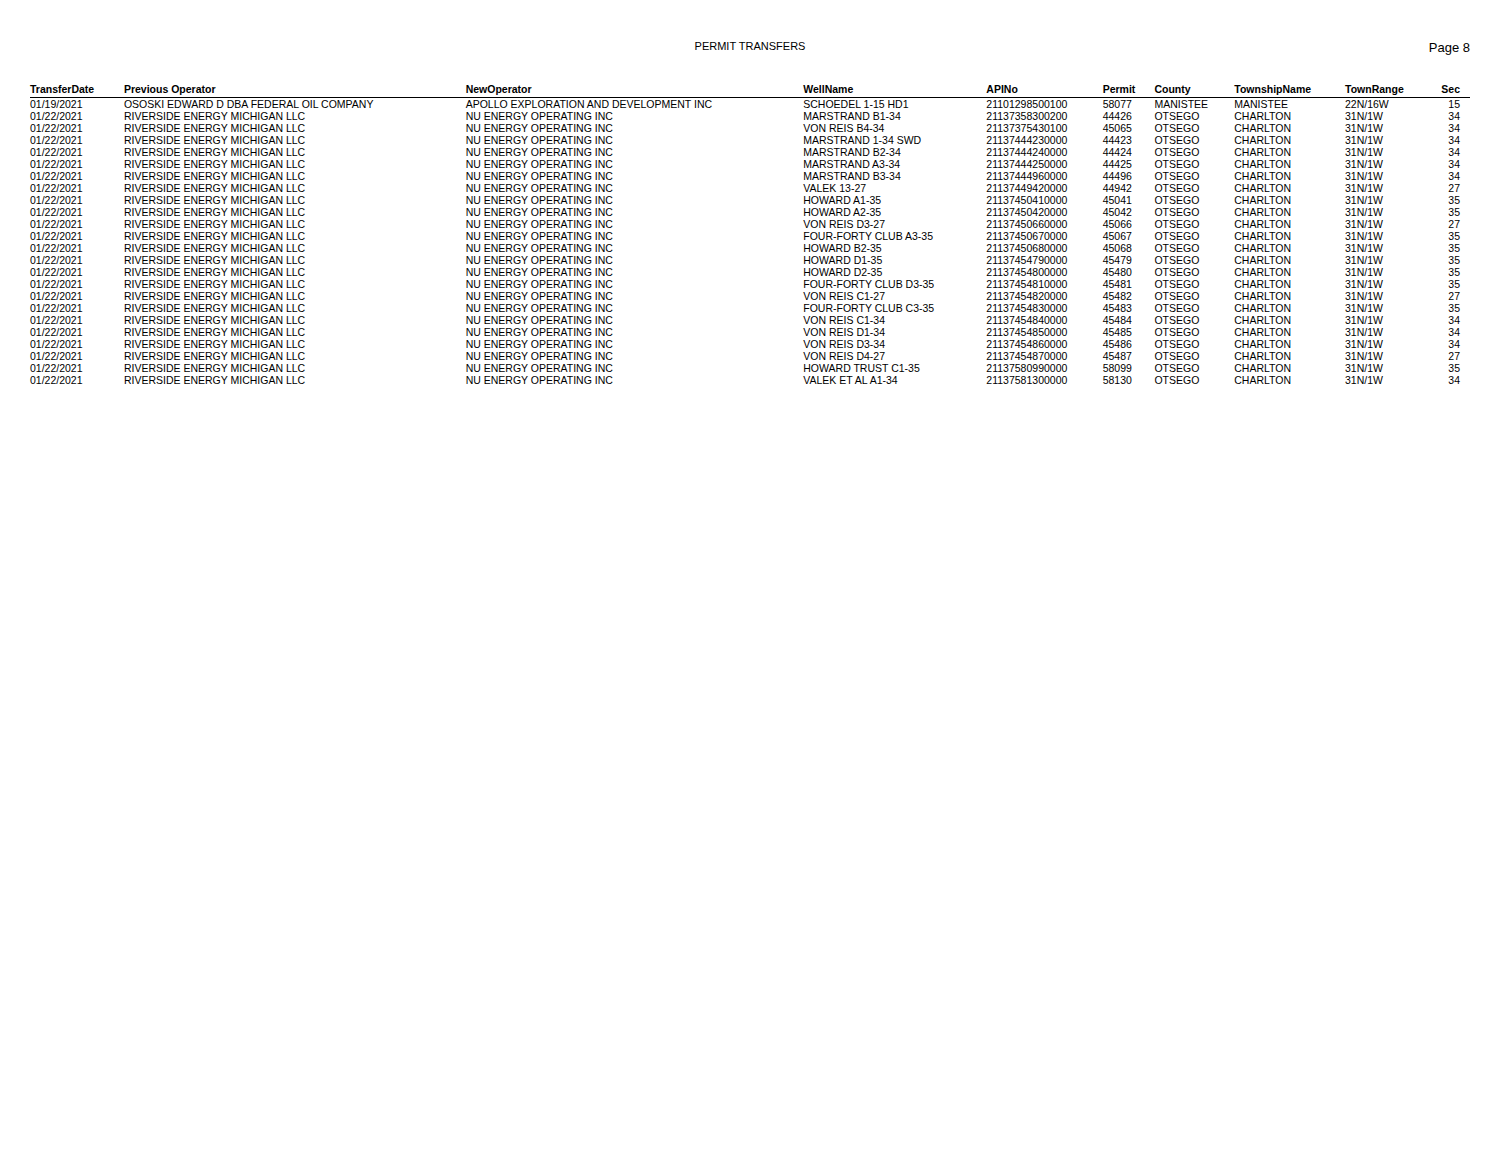PERMIT TRANSFERS Page 8
| TransferDate | Previous Operator | NewOperator | WellName | APINo | Permit | County | TownshipName | TownRange | Sec |
| --- | --- | --- | --- | --- | --- | --- | --- | --- | --- |
| 01/19/2021 | OSOSKI EDWARD D DBA FEDERAL OIL COMPANY | APOLLO EXPLORATION AND DEVELOPMENT INC | SCHOEDEL 1-15 HD1 | 21101298500100 | 58077 | MANISTEE | MANISTEE | 22N/16W | 15 |
| 01/22/2021 | RIVERSIDE ENERGY MICHIGAN LLC | NU ENERGY OPERATING INC | MARSTRAND B1-34 | 21137358300200 | 44426 | OTSEGO | CHARLTON | 31N/1W | 34 |
| 01/22/2021 | RIVERSIDE ENERGY MICHIGAN LLC | NU ENERGY OPERATING INC | VON REIS B4-34 | 21137375430100 | 45065 | OTSEGO | CHARLTON | 31N/1W | 34 |
| 01/22/2021 | RIVERSIDE ENERGY MICHIGAN LLC | NU ENERGY OPERATING INC | MARSTRAND 1-34 SWD | 21137444230000 | 44423 | OTSEGO | CHARLTON | 31N/1W | 34 |
| 01/22/2021 | RIVERSIDE ENERGY MICHIGAN LLC | NU ENERGY OPERATING INC | MARSTRAND B2-34 | 21137444240000 | 44424 | OTSEGO | CHARLTON | 31N/1W | 34 |
| 01/22/2021 | RIVERSIDE ENERGY MICHIGAN LLC | NU ENERGY OPERATING INC | MARSTRAND A3-34 | 21137444250000 | 44425 | OTSEGO | CHARLTON | 31N/1W | 34 |
| 01/22/2021 | RIVERSIDE ENERGY MICHIGAN LLC | NU ENERGY OPERATING INC | MARSTRAND B3-34 | 21137444960000 | 44496 | OTSEGO | CHARLTON | 31N/1W | 34 |
| 01/22/2021 | RIVERSIDE ENERGY MICHIGAN LLC | NU ENERGY OPERATING INC | VALEK 13-27 | 21137449420000 | 44942 | OTSEGO | CHARLTON | 31N/1W | 27 |
| 01/22/2021 | RIVERSIDE ENERGY MICHIGAN LLC | NU ENERGY OPERATING INC | HOWARD A1-35 | 21137450410000 | 45041 | OTSEGO | CHARLTON | 31N/1W | 35 |
| 01/22/2021 | RIVERSIDE ENERGY MICHIGAN LLC | NU ENERGY OPERATING INC | HOWARD A2-35 | 21137450420000 | 45042 | OTSEGO | CHARLTON | 31N/1W | 35 |
| 01/22/2021 | RIVERSIDE ENERGY MICHIGAN LLC | NU ENERGY OPERATING INC | VON REIS D3-27 | 21137450660000 | 45066 | OTSEGO | CHARLTON | 31N/1W | 27 |
| 01/22/2021 | RIVERSIDE ENERGY MICHIGAN LLC | NU ENERGY OPERATING INC | FOUR-FORTY CLUB A3-35 | 21137450670000 | 45067 | OTSEGO | CHARLTON | 31N/1W | 35 |
| 01/22/2021 | RIVERSIDE ENERGY MICHIGAN LLC | NU ENERGY OPERATING INC | HOWARD B2-35 | 21137450680000 | 45068 | OTSEGO | CHARLTON | 31N/1W | 35 |
| 01/22/2021 | RIVERSIDE ENERGY MICHIGAN LLC | NU ENERGY OPERATING INC | HOWARD D1-35 | 21137454790000 | 45479 | OTSEGO | CHARLTON | 31N/1W | 35 |
| 01/22/2021 | RIVERSIDE ENERGY MICHIGAN LLC | NU ENERGY OPERATING INC | HOWARD D2-35 | 21137454800000 | 45480 | OTSEGO | CHARLTON | 31N/1W | 35 |
| 01/22/2021 | RIVERSIDE ENERGY MICHIGAN LLC | NU ENERGY OPERATING INC | FOUR-FORTY CLUB D3-35 | 21137454810000 | 45481 | OTSEGO | CHARLTON | 31N/1W | 35 |
| 01/22/2021 | RIVERSIDE ENERGY MICHIGAN LLC | NU ENERGY OPERATING INC | VON REIS C1-27 | 21137454820000 | 45482 | OTSEGO | CHARLTON | 31N/1W | 27 |
| 01/22/2021 | RIVERSIDE ENERGY MICHIGAN LLC | NU ENERGY OPERATING INC | FOUR-FORTY CLUB C3-35 | 21137454830000 | 45483 | OTSEGO | CHARLTON | 31N/1W | 35 |
| 01/22/2021 | RIVERSIDE ENERGY MICHIGAN LLC | NU ENERGY OPERATING INC | VON REIS C1-34 | 21137454840000 | 45484 | OTSEGO | CHARLTON | 31N/1W | 34 |
| 01/22/2021 | RIVERSIDE ENERGY MICHIGAN LLC | NU ENERGY OPERATING INC | VON REIS D1-34 | 21137454850000 | 45485 | OTSEGO | CHARLTON | 31N/1W | 34 |
| 01/22/2021 | RIVERSIDE ENERGY MICHIGAN LLC | NU ENERGY OPERATING INC | VON REIS D3-34 | 21137454860000 | 45486 | OTSEGO | CHARLTON | 31N/1W | 34 |
| 01/22/2021 | RIVERSIDE ENERGY MICHIGAN LLC | NU ENERGY OPERATING INC | VON REIS D4-27 | 21137454870000 | 45487 | OTSEGO | CHARLTON | 31N/1W | 27 |
| 01/22/2021 | RIVERSIDE ENERGY MICHIGAN LLC | NU ENERGY OPERATING INC | HOWARD TRUST C1-35 | 21137580990000 | 58099 | OTSEGO | CHARLTON | 31N/1W | 35 |
| 01/22/2021 | RIVERSIDE ENERGY MICHIGAN LLC | NU ENERGY OPERATING INC | VALEK ET AL A1-34 | 21137581300000 | 58130 | OTSEGO | CHARLTON | 31N/1W | 34 |